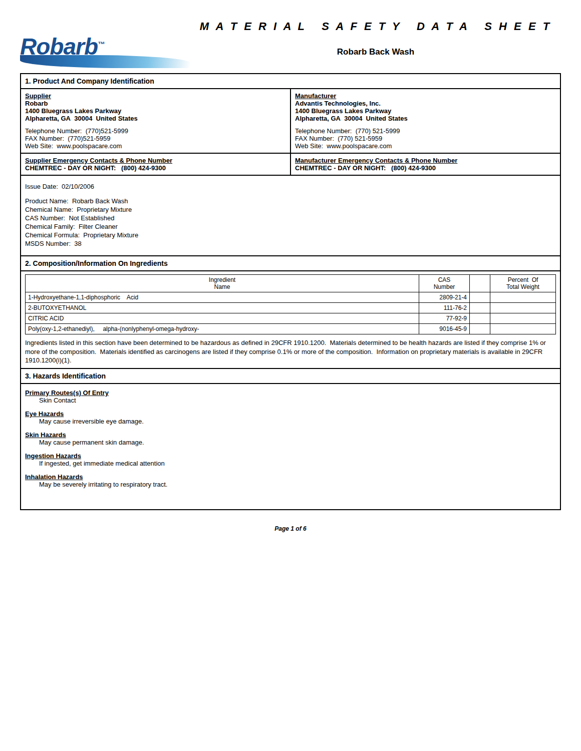Robarb™
M A T E R I A L S A F E T Y D A T A S H E E T
Robarb Back Wash
| 1. Product And Company Identification |
| Supplier Robarb 1400 Bluegrass Lakes Parkway Alpharetta, GA 30004 United States Telephone Number: (770)521-5999 FAX Number: (770)521-5959 Web Site: www.poolspacare.com | Manufacturer Advantis Technologies, Inc. 1400 Bluegrass Lakes Parkway Alpharetta, GA 30004 United States Telephone Number: (770) 521-5999 FAX Number: (770) 521-5959 Web Site: www.poolspacare.com |
| Supplier Emergency Contacts & Phone Number CHEMTREC - DAY OR NIGHT: (800) 424-9300 | Manufacturer Emergency Contacts & Phone Number CHEMTREC - DAY OR NIGHT: (800) 424-9300 |
| Issue Date: 02/10/2006 Product Name: Robarb Back Wash Chemical Name: Proprietary Mixture CAS Number: Not Established Chemical Family: Filter Cleaner Chemical Formula: Proprietary Mixture MSDS Number: 38 |
| 2. Composition/Information On Ingredients |
| / Ingredient Name / CAS Number / / Percent Of Total Weight / / --- / --- / --- / --- / / 1-Hydroxyethane-1,1-diphosphoric Acid / 2809-21-4 / / / / 2-BUTOXYETHANOL / 111-76-2 / / / / CITRIC ACID / 77-92-9 / / / / Poly(oxy-1,2-ethanediyl), alpha-(nonlyphenyl-omega-hydroxy- / 9016-45-9 / / / Ingredients listed in this section have been determined to be hazardous as defined in 29CFR 1910.1200. Materials determined to be health hazards are listed if they comprise 1% or more of the composition. Materials identified as carcinogens are listed if they comprise 0.1% or more of the composition. Information on proprietary materials is available in 29CFR 1910.1200(i)(1). |
| 3. Hazards Identification |
| Primary Routes(s) Of Entry Skin Contact Eye Hazards May cause irreversible eye damage. Skin Hazards May cause permanent skin damage. Ingestion Hazards If ingested, get immediate medical attention Inhalation Hazards May be severely irritating to respiratory tract. |
Page 1 of 6